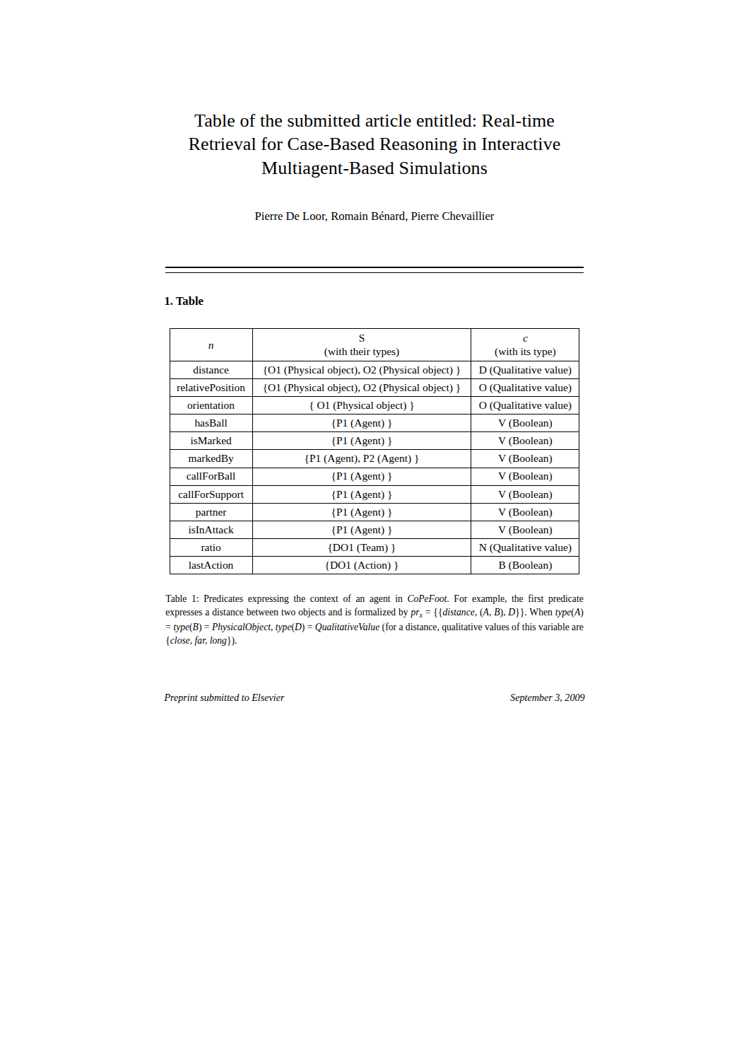Table of the submitted article entitled: Real-time
Retrieval for Case-Based Reasoning in Interactive
Multiagent-Based Simulations
Pierre De Loor, Romain Bénard, Pierre Chevaillier
1. Table
| n | S (with their types) | c (with its type) |
| --- | --- | --- |
| distance | {O1 (Physical object), O2 (Physical object) } | D (Qualitative value) |
| relativePosition | {O1 (Physical object), O2 (Physical object) } | O (Qualitative value) |
| orientation | { O1 (Physical object) } | O (Qualitative value) |
| hasBall | {P1 (Agent) } | V (Boolean) |
| isMarked | {P1 (Agent) } | V (Boolean) |
| markedBy | {P1 (Agent), P2 (Agent) } | V (Boolean) |
| callForBall | {P1 (Agent) } | V (Boolean) |
| callForSupport | {P1 (Agent) } | V (Boolean) |
| partner | {P1 (Agent) } | V (Boolean) |
| isInAttack | {P1 (Agent) } | V (Boolean) |
| ratio | {DO1 (Team) } | N (Qualitative value) |
| lastAction | {DO1 (Action) } | B (Boolean) |
Table 1: Predicates expressing the context of an agent in CoPeFoot. For example, the first predicate expresses a distance between two objects and is formalized by prx = {{distance, (A, B), D}}. When type(A) = type(B) = PhysicalObject, type(D) = QualitativeValue (for a distance, qualitative values of this variable are {close, far, long}).
Preprint submitted to Elsevier September 3, 2009